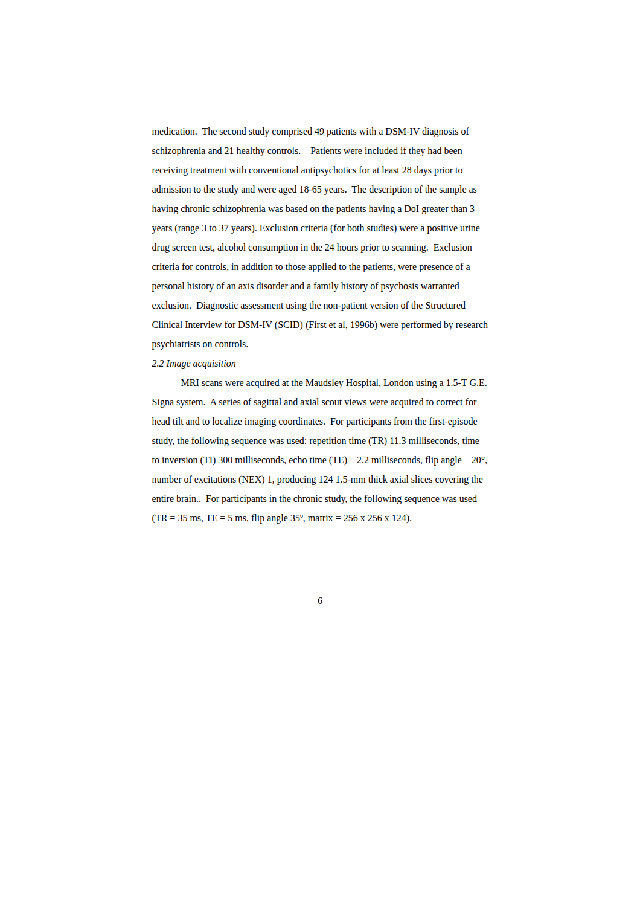medication. The second study comprised 49 patients with a DSM-IV diagnosis of schizophrenia and 21 healthy controls. Patients were included if they had been receiving treatment with conventional antipsychotics for at least 28 days prior to admission to the study and were aged 18-65 years. The description of the sample as having chronic schizophrenia was based on the patients having a DoI greater than 3 years (range 3 to 37 years). Exclusion criteria (for both studies) were a positive urine drug screen test, alcohol consumption in the 24 hours prior to scanning. Exclusion criteria for controls, in addition to those applied to the patients, were presence of a personal history of an axis disorder and a family history of psychosis warranted exclusion. Diagnostic assessment using the non-patient version of the Structured Clinical Interview for DSM-IV (SCID) (First et al, 1996b) were performed by research psychiatrists on controls.
2.2 Image acquisition
MRI scans were acquired at the Maudsley Hospital, London using a 1.5-T G.E. Signa system. A series of sagittal and axial scout views were acquired to correct for head tilt and to localize imaging coordinates. For participants from the first-episode study, the following sequence was used: repetition time (TR) 11.3 milliseconds, time to inversion (TI) 300 milliseconds, echo time (TE) _ 2.2 milliseconds, flip angle _ 20°, number of excitations (NEX) 1, producing 124 1.5-mm thick axial slices covering the entire brain.. For participants in the chronic study, the following sequence was used (TR = 35 ms, TE = 5 ms, flip angle 35º, matrix = 256 x 256 x 124).
6